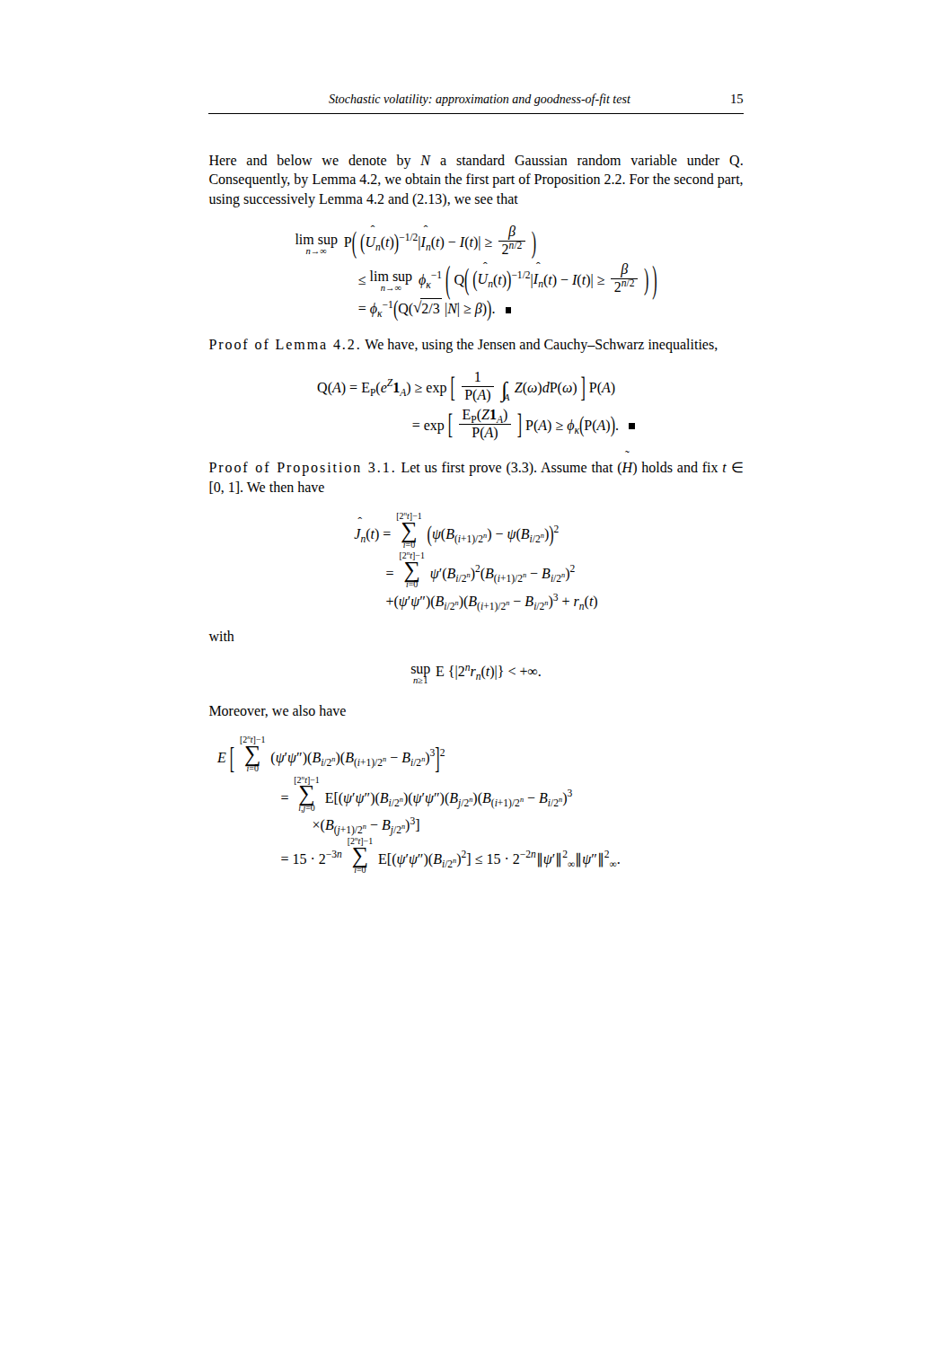Stochastic volatility: approximation and goodness-of-fit test
15
Here and below we denote by N a standard Gaussian random variable under Q. Consequently, by Lemma 4.2, we obtain the first part of Proposition 2.2. For the second part, using successively Lemma 4.2 and (2.13), we see that
lim sup n→∞ P( (̂Un(t))−1/2|̂In(t) − I(t)| ≥ β 2n/2 ) ≤ lim sup n→∞ ϕκ−1 ( Q( (̂Un(t))−1/2|̂In(t) − I(t)| ≥ β 2n/2 ) ) = ϕκ−1(Q(2/3 |N| ≥ β)).
Proof of Lemma 4.2. We have, using the Jensen and Cauchy–Schwarz inequalities,
Q(A) = EP(eZ1A) ≥ exp [ 1 P(A) ∫A Z(ω) dP(ω) ] P(A) = exp [ EP(Z 1A) P(A) ] P(A) ≥ ϕκ(P(A)).
Proof of Proposition 3.1. Let us first prove (3.3). Assume that (˜H) holds and fix t ∈ [0, 1]. We then have
̂Jn(t) = [2nt]−1 ∑ i=0 (ψ(B(i+1)/2n) − ψ(Bi/2n))2 = [2nt]−1 ∑ i=0 ψ′(Bi/2n)2(B(i+1)/2n − Bi/2n)2 +(ψ′ψ″)(Bi/2n)(B(i+1)/2n − Bi/2n)3 + rn(t)
with
sup n≥1 E {|2nrn(t)|} < +∞.
Moreover, we also have
E [ [2nt]−1 ∑ i=0 (ψ′ψ″)(Bi/2n)(B(i+1)/2n − Bi/2n)3]2 = [2nt]−1 ∑ i,j=0 E[(ψ′ψ″)(Bi/2n)(ψ′ψ″)(Bj/2n)(B(i+1)/2n − Bi/2n)3 ×(B(j+1)/2n − Bj/2n)3] = 15 · 2−3n [2nt]−1 ∑ i=0 E[(ψ′ψ″)(Bi/2n)2] ≤ 15 · 2−2n∥ψ′∥2∞∥ψ″∥2∞.